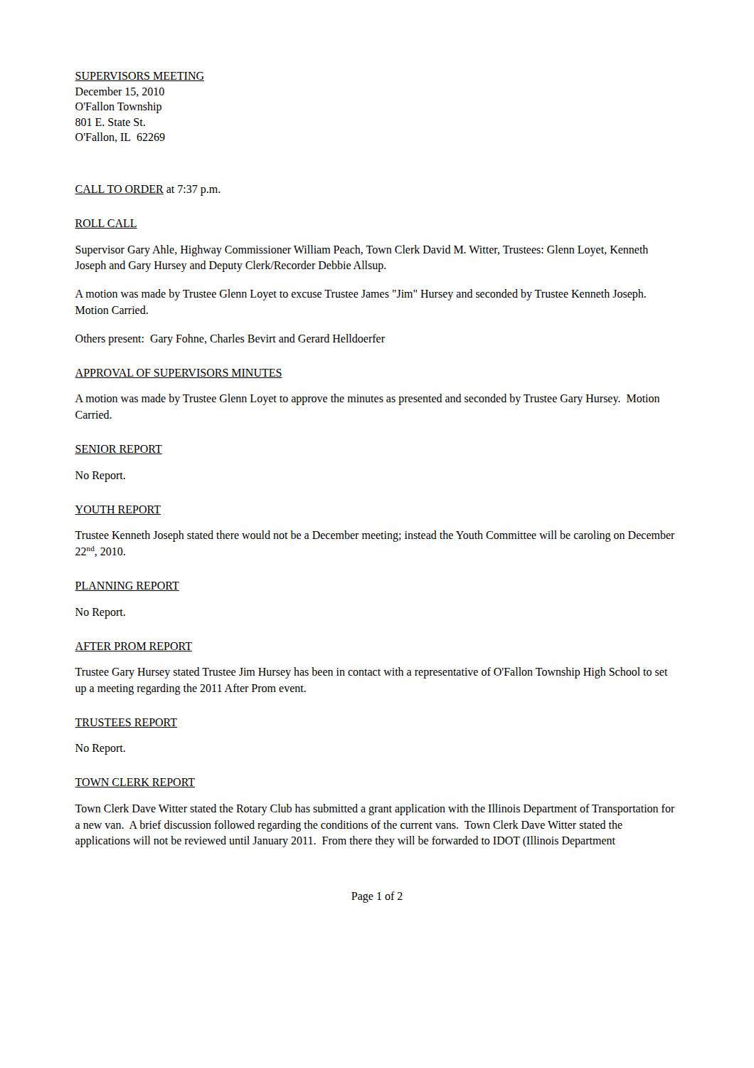SUPERVISORS MEETING
December 15, 2010
O'Fallon Township
801 E. State St.
O'Fallon, IL 62269
CALL TO ORDER at 7:37 p.m.
ROLL CALL
Supervisor Gary Ahle, Highway Commissioner William Peach, Town Clerk David M. Witter, Trustees: Glenn Loyet, Kenneth Joseph and Gary Hursey and Deputy Clerk/Recorder Debbie Allsup.
A motion was made by Trustee Glenn Loyet to excuse Trustee James "Jim" Hursey and seconded by Trustee Kenneth Joseph. Motion Carried.
Others present: Gary Fohne, Charles Bevirt and Gerard Helldoerfer
APPROVAL OF SUPERVISORS MINUTES
A motion was made by Trustee Glenn Loyet to approve the minutes as presented and seconded by Trustee Gary Hursey. Motion Carried.
SENIOR REPORT
No Report.
YOUTH REPORT
Trustee Kenneth Joseph stated there would not be a December meeting; instead the Youth Committee will be caroling on December 22nd, 2010.
PLANNING REPORT
No Report.
AFTER PROM REPORT
Trustee Gary Hursey stated Trustee Jim Hursey has been in contact with a representative of O'Fallon Township High School to set up a meeting regarding the 2011 After Prom event.
TRUSTEES REPORT
No Report.
TOWN CLERK REPORT
Town Clerk Dave Witter stated the Rotary Club has submitted a grant application with the Illinois Department of Transportation for a new van. A brief discussion followed regarding the conditions of the current vans. Town Clerk Dave Witter stated the applications will not be reviewed until January 2011. From there they will be forwarded to IDOT (Illinois Department
Page 1 of 2